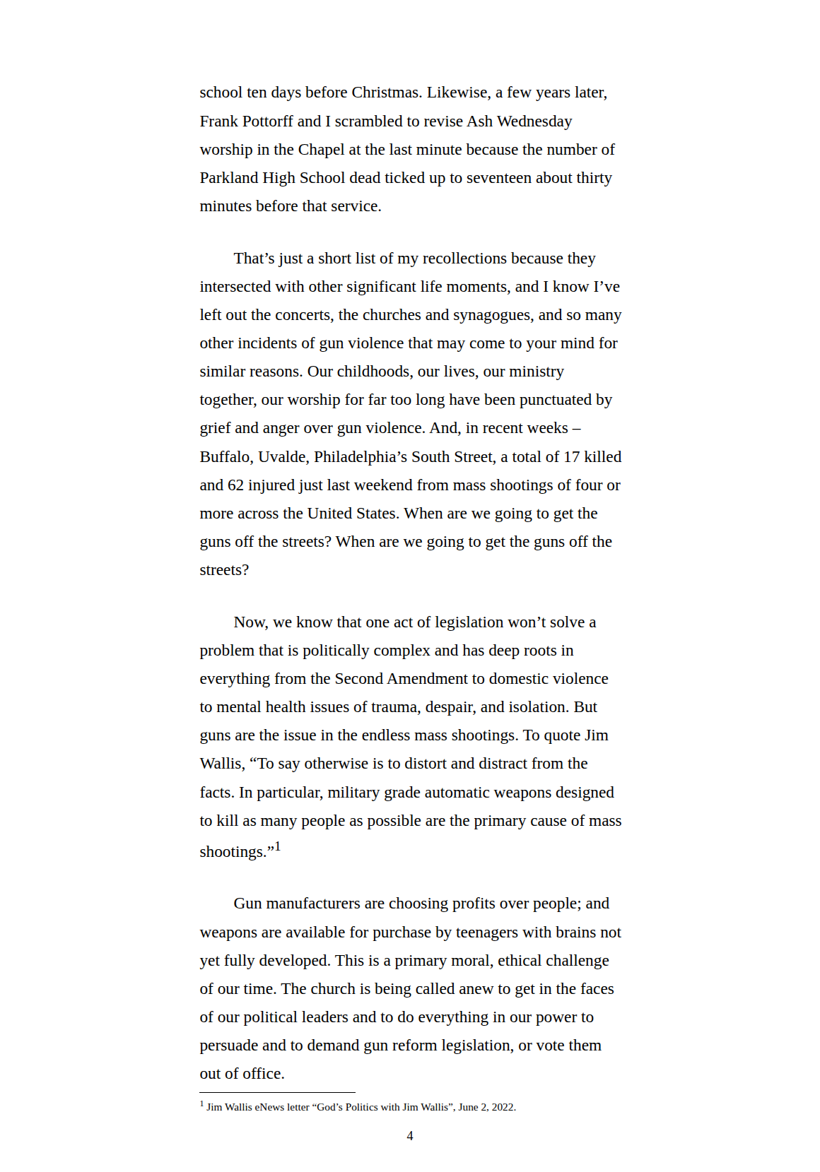school ten days before Christmas. Likewise, a few years later, Frank Pottorff and I scrambled to revise Ash Wednesday worship in the Chapel at the last minute because the number of Parkland High School dead ticked up to seventeen about thirty minutes before that service.
That’s just a short list of my recollections because they intersected with other significant life moments, and I know I’ve left out the concerts, the churches and synagogues, and so many other incidents of gun violence that may come to your mind for similar reasons. Our childhoods, our lives, our ministry together, our worship for far too long have been punctuated by grief and anger over gun violence. And, in recent weeks – Buffalo, Uvalde, Philadelphia’s South Street, a total of 17 killed and 62 injured just last weekend from mass shootings of four or more across the United States. When are we going to get the guns off the streets? When are we going to get the guns off the streets?
Now, we know that one act of legislation won’t solve a problem that is politically complex and has deep roots in everything from the Second Amendment to domestic violence to mental health issues of trauma, despair, and isolation. But guns are the issue in the endless mass shootings. To quote Jim Wallis, “To say otherwise is to distort and distract from the facts. In particular, military grade automatic weapons designed to kill as many people as possible are the primary cause of mass shootings.”1
Gun manufacturers are choosing profits over people; and weapons are available for purchase by teenagers with brains not yet fully developed. This is a primary moral, ethical challenge of our time. The church is being called anew to get in the faces of our political leaders and to do everything in our power to persuade and to demand gun reform legislation, or vote them out of office.
1 Jim Wallis eNews letter “God’s Politics with Jim Wallis”, June 2, 2022.
4